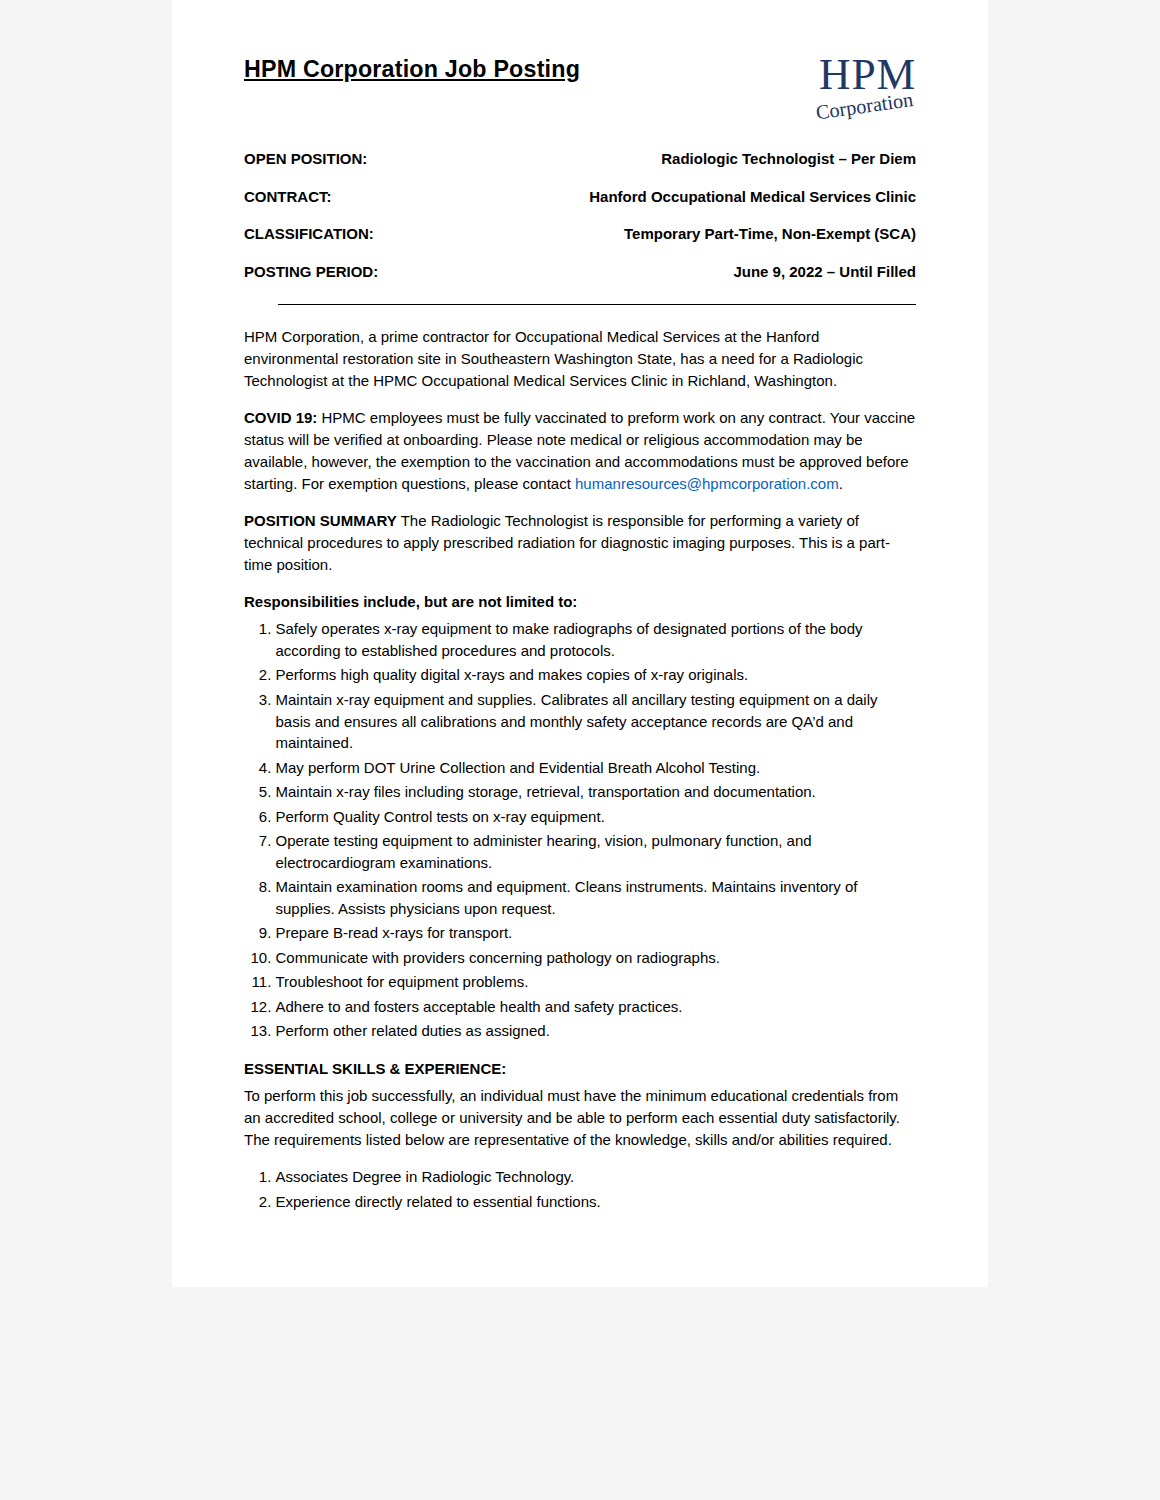HPM Corporation Job Posting
HPM Corporation
| OPEN POSITION: | Radiologic Technologist – Per Diem |
| CONTRACT: | Hanford Occupational Medical Services Clinic |
| CLASSIFICATION: | Temporary Part-Time, Non-Exempt (SCA) |
| POSTING PERIOD: | June 9, 2022 – Until Filled |
HPM Corporation, a prime contractor for Occupational Medical Services at the Hanford environmental restoration site in Southeastern Washington State, has a need for a Radiologic Technologist at the HPMC Occupational Medical Services Clinic in Richland, Washington.
COVID 19: HPMC employees must be fully vaccinated to preform work on any contract. Your vaccine status will be verified at onboarding. Please note medical or religious accommodation may be available, however, the exemption to the vaccination and accommodations must be approved before starting. For exemption questions, please contact humanresources@hpmcorporation.com.
POSITION SUMMARY The Radiologic Technologist is responsible for performing a variety of technical procedures to apply prescribed radiation for diagnostic imaging purposes. This is a part-time position.
Responsibilities include, but are not limited to:
Safely operates x-ray equipment to make radiographs of designated portions of the body according to established procedures and protocols.
Performs high quality digital x-rays and makes copies of x-ray originals.
Maintain x-ray equipment and supplies. Calibrates all ancillary testing equipment on a daily basis and ensures all calibrations and monthly safety acceptance records are QA’d and maintained.
May perform DOT Urine Collection and Evidential Breath Alcohol Testing.
Maintain x-ray files including storage, retrieval, transportation and documentation.
Perform Quality Control tests on x-ray equipment.
Operate testing equipment to administer hearing, vision, pulmonary function, and electrocardiogram examinations.
Maintain examination rooms and equipment. Cleans instruments. Maintains inventory of supplies. Assists physicians upon request.
Prepare B-read x-rays for transport.
Communicate with providers concerning pathology on radiographs.
Troubleshoot for equipment problems.
Adhere to and fosters acceptable health and safety practices.
Perform other related duties as assigned.
ESSENTIAL SKILLS & EXPERIENCE:
To perform this job successfully, an individual must have the minimum educational credentials from an accredited school, college or university and be able to perform each essential duty satisfactorily. The requirements listed below are representative of the knowledge, skills and/or abilities required.
Associates Degree in Radiologic Technology.
Experience directly related to essential functions.